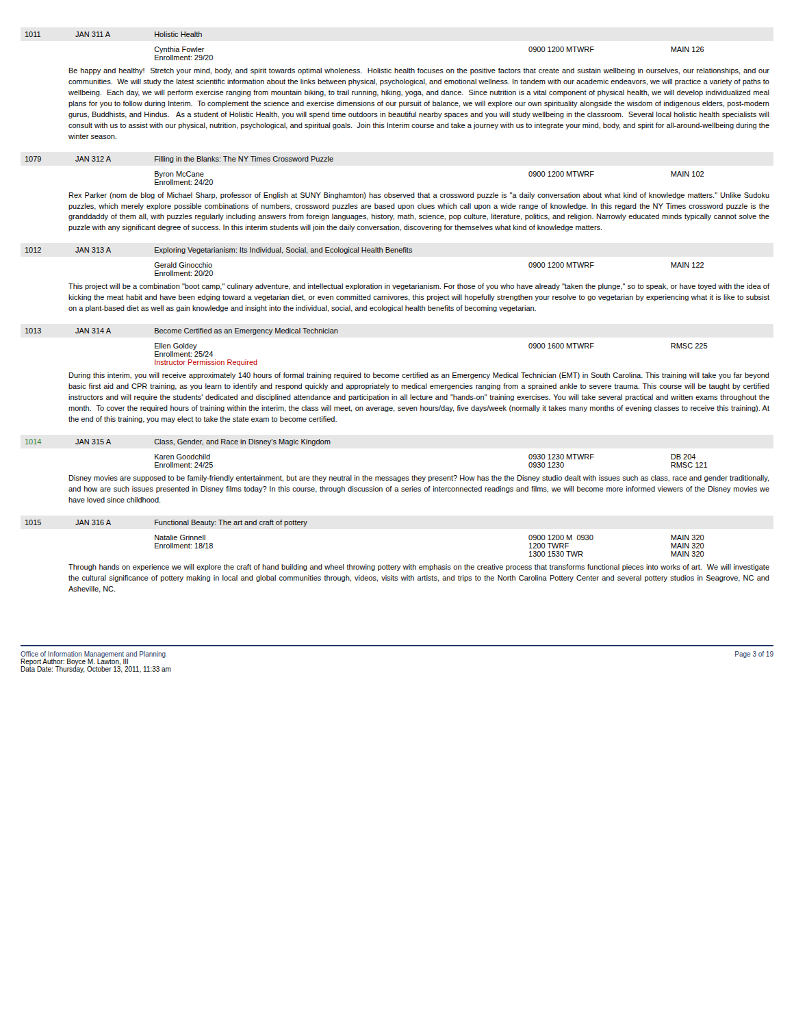| 1011 | JAN 311 A | Holistic Health |
| | Cynthia Fowler Enrollment: 29/20 | 0900 1200 MTWRF | MAIN 126 |
| Be happy and healthy! Stretch your mind, body, and spirit towards optimal wholeness. Holistic health focuses on the positive factors that create and sustain wellbeing in ourselves, our relationships, and our communities. We will study the latest scientific information about the links between physical, psychological, and emotional wellness. In tandem with our academic endeavors, we will practice a variety of paths to wellbeing. Each day, we will perform exercise ranging from mountain biking, to trail running, hiking, yoga, and dance. Since nutrition is a vital component of physical health, we will develop individualized meal plans for you to follow during Interim. To complement the science and exercise dimensions of our pursuit of balance, we will explore our own spirituality alongside the wisdom of indigenous elders, post-modern gurus, Buddhists, and Hindus. As a student of Holistic Health, you will spend time outdoors in beautiful nearby spaces and you will study wellbeing in the classroom. Several local holistic health specialists will consult with us to assist with our physical, nutrition, psychological, and spiritual goals. Join this Interim course and take a journey with us to integrate your mind, body, and spirit for all-around-wellbeing during the winter season. |
| 1079 | JAN 312 A | Filling in the Blanks: The NY Times Crossword Puzzle |
| | Byron McCane Enrollment: 24/20 | 0900 1200 MTWRF | MAIN 102 |
| Rex Parker (nom de blog of Michael Sharp, professor of English at SUNY Binghamton) has observed that a crossword puzzle is "a daily conversation about what kind of knowledge matters." Unlike Sudoku puzzles, which merely explore possible combinations of numbers, crossword puzzles are based upon clues which call upon a wide range of knowledge. In this regard the NY Times crossword puzzle is the granddaddy of them all, with puzzles regularly including answers from foreign languages, history, math, science, pop culture, literature, politics, and religion. Narrowly educated minds typically cannot solve the puzzle with any significant degree of success. In this interim students will join the daily conversation, discovering for themselves what kind of knowledge matters. |
| 1012 | JAN 313 A | Exploring Vegetarianism: Its Individual, Social, and Ecological Health Benefits |
| | Gerald Ginocchio Enrollment: 20/20 | 0900 1200 MTWRF | MAIN 122 |
| This project will be a combination "boot camp," culinary adventure, and intellectual exploration in vegetarianism. For those of you who have already "taken the plunge," so to speak, or have toyed with the idea of kicking the meat habit and have been edging toward a vegetarian diet, or even committed carnivores, this project will hopefully strengthen your resolve to go vegetarian by experiencing what it is like to subsist on a plant-based diet as well as gain knowledge and insight into the individual, social, and ecological health benefits of becoming vegetarian. |
| 1013 | JAN 314 A | Become Certified as an Emergency Medical Technician |
| | Ellen Goldey Enrollment: 25/24 Instructor Permission Required | 0900 1600 MTWRF | RMSC 225 |
| During this interim, you will receive approximately 140 hours of formal training required to become certified as an Emergency Medical Technician (EMT) in South Carolina. This training will take you far beyond basic first aid and CPR training, as you learn to identify and respond quickly and appropriately to medical emergencies ranging from a sprained ankle to severe trauma. This course will be taught by certified instructors and will require the students' dedicated and disciplined attendance and participation in all lecture and "hands-on" training exercises. You will take several practical and written exams throughout the month. To cover the required hours of training within the interim, the class will meet, on average, seven hours/day, five days/week (normally it takes many months of evening classes to receive this training). At the end of this training, you may elect to take the state exam to become certified. |
| 1014 | JAN 315 A | Class, Gender, and Race in Disney's Magic Kingdom |
| | Karen Goodchild Enrollment: 24/25 | 0930 1230 MTWRF 0930 1230 | DB 204 RMSC 121 |
| Disney movies are supposed to be family-friendly entertainment, but are they neutral in the messages they present? How has the the Disney studio dealt with issues such as class, race and gender traditionally, and how are such issues presented in Disney films today? In this course, through discussion of a series of interconnected readings and films, we will become more informed viewers of the Disney movies we have loved since childhood. |
| 1015 | JAN 316 A | Functional Beauty: The art and craft of pottery |
| | Natalie Grinnell Enrollment: 18/18 | 0900 1200 M 0930 1200 TWRF 1300 1530 TWR | MAIN 320 MAIN 320 MAIN 320 |
| Through hands on experience we will explore the craft of hand building and wheel throwing pottery with emphasis on the creative process that transforms functional pieces into works of art. We will investigate the cultural significance of pottery making in local and global communities through, videos, visits with artists, and trips to the North Carolina Pottery Center and several pottery studios in Seagrove, NC and Asheville, NC. |
Page 3 of 19
Office of Information Management and Planning
Report Author: Boyce M. Lawton, III
Data Date: Thursday, October 13, 2011, 11:33 am